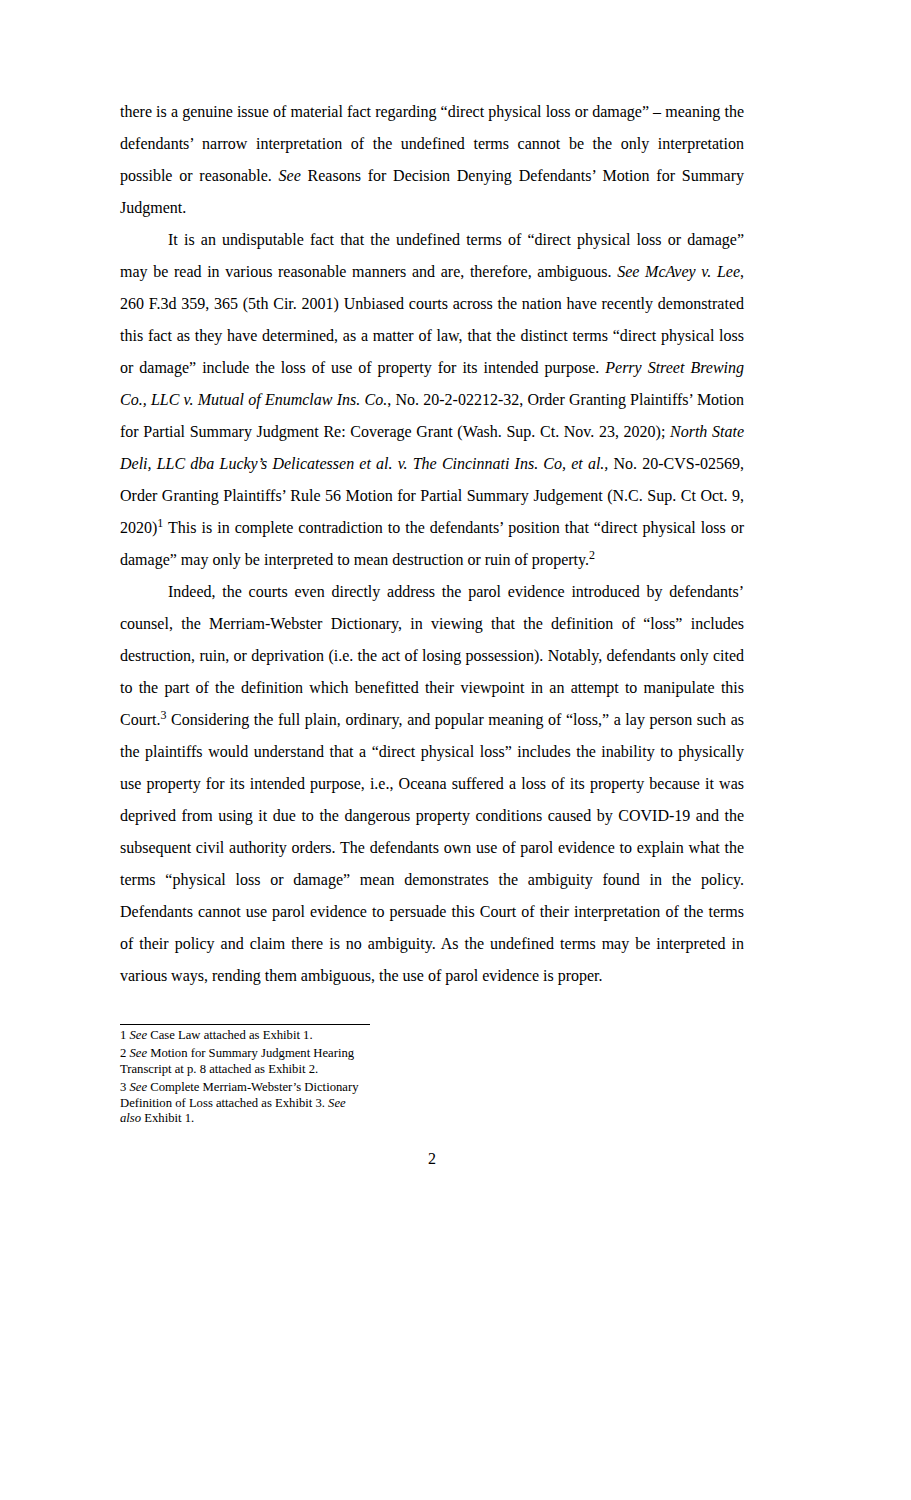there is a genuine issue of material fact regarding “direct physical loss or damage” – meaning the defendants’ narrow interpretation of the undefined terms cannot be the only interpretation possible or reasonable. See Reasons for Decision Denying Defendants’ Motion for Summary Judgment.
It is an undisputable fact that the undefined terms of “direct physical loss or damage” may be read in various reasonable manners and are, therefore, ambiguous. See McAvey v. Lee, 260 F.3d 359, 365 (5th Cir. 2001) Unbiased courts across the nation have recently demonstrated this fact as they have determined, as a matter of law, that the distinct terms “direct physical loss or damage” include the loss of use of property for its intended purpose. Perry Street Brewing Co., LLC v. Mutual of Enumclaw Ins. Co., No. 20-2-02212-32, Order Granting Plaintiffs’ Motion for Partial Summary Judgment Re: Coverage Grant (Wash. Sup. Ct. Nov. 23, 2020); North State Deli, LLC dba Lucky’s Delicatessen et al. v. The Cincinnati Ins. Co, et al., No. 20-CVS-02569, Order Granting Plaintiffs’ Rule 56 Motion for Partial Summary Judgement (N.C. Sup. Ct Oct. 9, 2020)1 This is in complete contradiction to the defendants’ position that “direct physical loss or damage” may only be interpreted to mean destruction or ruin of property.2
Indeed, the courts even directly address the parol evidence introduced by defendants’ counsel, the Merriam-Webster Dictionary, in viewing that the definition of “loss” includes destruction, ruin, or deprivation (i.e. the act of losing possession). Notably, defendants only cited to the part of the definition which benefitted their viewpoint in an attempt to manipulate this Court.3 Considering the full plain, ordinary, and popular meaning of “loss,” a lay person such as the plaintiffs would understand that a “direct physical loss” includes the inability to physically use property for its intended purpose, i.e., Oceana suffered a loss of its property because it was deprived from using it due to the dangerous property conditions caused by COVID-19 and the subsequent civil authority orders. The defendants own use of parol evidence to explain what the terms “physical loss or damage” mean demonstrates the ambiguity found in the policy. Defendants cannot use parol evidence to persuade this Court of their interpretation of the terms of their policy and claim there is no ambiguity. As the undefined terms may be interpreted in various ways, rending them ambiguous, the use of parol evidence is proper.
1 See Case Law attached as Exhibit 1.
2 See Motion for Summary Judgment Hearing Transcript at p. 8 attached as Exhibit 2.
3 See Complete Merriam-Webster’s Dictionary Definition of Loss attached as Exhibit 3. See also Exhibit 1.
2